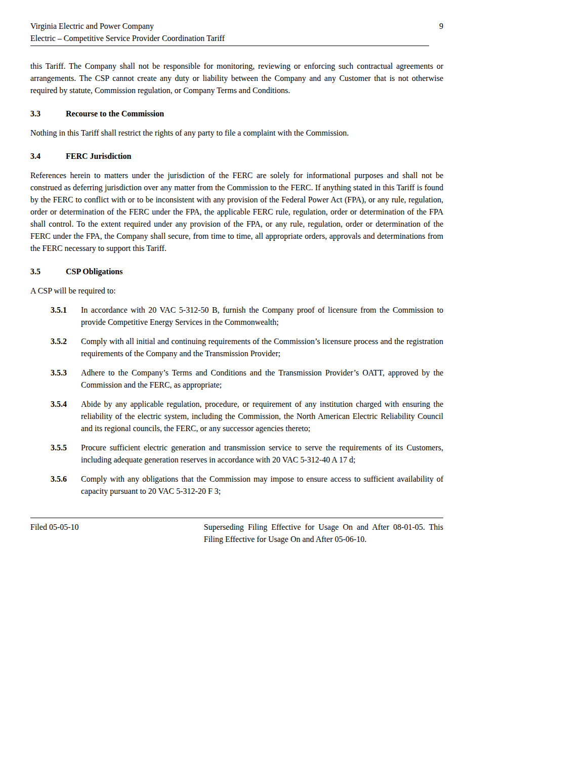Virginia Electric and Power Company
Electric – Competitive Service Provider Coordination Tariff
9
this Tariff. The Company shall not be responsible for monitoring, reviewing or enforcing such contractual agreements or arrangements. The CSP cannot create any duty or liability between the Company and any Customer that is not otherwise required by statute, Commission regulation, or Company Terms and Conditions.
3.3 Recourse to the Commission
Nothing in this Tariff shall restrict the rights of any party to file a complaint with the Commission.
3.4 FERC Jurisdiction
References herein to matters under the jurisdiction of the FERC are solely for informational purposes and shall not be construed as deferring jurisdiction over any matter from the Commission to the FERC. If anything stated in this Tariff is found by the FERC to conflict with or to be inconsistent with any provision of the Federal Power Act (FPA), or any rule, regulation, order or determination of the FERC under the FPA, the applicable FERC rule, regulation, order or determination of the FPA shall control. To the extent required under any provision of the FPA, or any rule, regulation, order or determination of the FERC under the FPA, the Company shall secure, from time to time, all appropriate orders, approvals and determinations from the FERC necessary to support this Tariff.
3.5 CSP Obligations
A CSP will be required to:
3.5.1
In accordance with 20 VAC 5-312-50 B, furnish the Company proof of licensure from the Commission to provide Competitive Energy Services in the Commonwealth;
3.5.2
Comply with all initial and continuing requirements of the Commission’s licensure process and the registration requirements of the Company and the Transmission Provider;
3.5.3
Adhere to the Company’s Terms and Conditions and the Transmission Provider’s OATT, approved by the Commission and the FERC, as appropriate;
3.5.4
Abide by any applicable regulation, procedure, or requirement of any institution charged with ensuring the reliability of the electric system, including the Commission, the North American Electric Reliability Council and its regional councils, the FERC, or any successor agencies thereto;
3.5.5
Procure sufficient electric generation and transmission service to serve the requirements of its Customers, including adequate generation reserves in accordance with 20 VAC 5-312-40 A 17 d;
3.5.6
Comply with any obligations that the Commission may impose to ensure access to sufficient availability of capacity pursuant to 20 VAC 5-312-20 F 3;
Filed 05-05-10
Superseding Filing Effective for Usage On and After 08-01-05. This Filing Effective for Usage On and After 05-06-10.